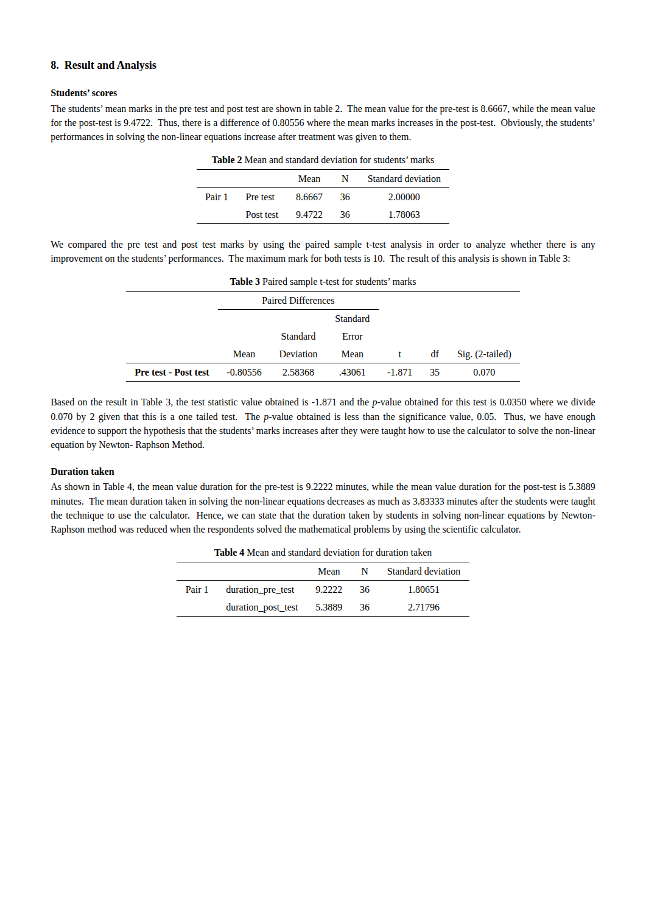8. Result and Analysis
Students’ scores
The students’ mean marks in the pre test and post test are shown in table 2. The mean value for the pre-test is 8.6667, while the mean value for the post-test is 9.4722. Thus, there is a difference of 0.80556 where the mean marks increases in the post-test. Obviously, the students’ performances in solving the non-linear equations increase after treatment was given to them.
Table 2 Mean and standard deviation for students’ marks
| | | Mean | N | Standard deviation |
| Pair 1 | Pre test | 8.6667 | 36 | 2.00000 |
| | Post test | 9.4722 | 36 | 1.78063 |
We compared the pre test and post test marks by using the paired sample t-test analysis in order to analyze whether there is any improvement on the students’ performances. The maximum mark for both tests is 10. The result of this analysis is shown in Table 3:
Table 3 Paired sample t-test for students’ marks
| | Paired Differences | | | |
| | | | Standard | | | |
| | | Standard | Error | | | |
| | Mean | Deviation | Mean | t | df | Sig. (2-tailed) |
| Pre test - Post test | -0.80556 | 2.58368 | .43061 | -1.871 | 35 | 0.070 |
Based on the result in Table 3, the test statistic value obtained is -1.871 and the p-value obtained for this test is 0.0350 where we divide 0.070 by 2 given that this is a one tailed test. The p-value obtained is less than the significance value, 0.05. Thus, we have enough evidence to support the hypothesis that the students’ marks increases after they were taught how to use the calculator to solve the non-linear equation by Newton- Raphson Method.
Duration taken
As shown in Table 4, the mean value duration for the pre-test is 9.2222 minutes, while the mean value duration for the post-test is 5.3889 minutes. The mean duration taken in solving the non-linear equations decreases as much as 3.83333 minutes after the students were taught the technique to use the calculator. Hence, we can state that the duration taken by students in solving non-linear equations by Newton-Raphson method was reduced when the respondents solved the mathematical problems by using the scientific calculator.
Table 4 Mean and standard deviation for duration taken
| | | Mean | N | Standard deviation |
| Pair 1 | duration_pre_test | 9.2222 | 36 | 1.80651 |
| | duration_post_test | 5.3889 | 36 | 2.71796 |